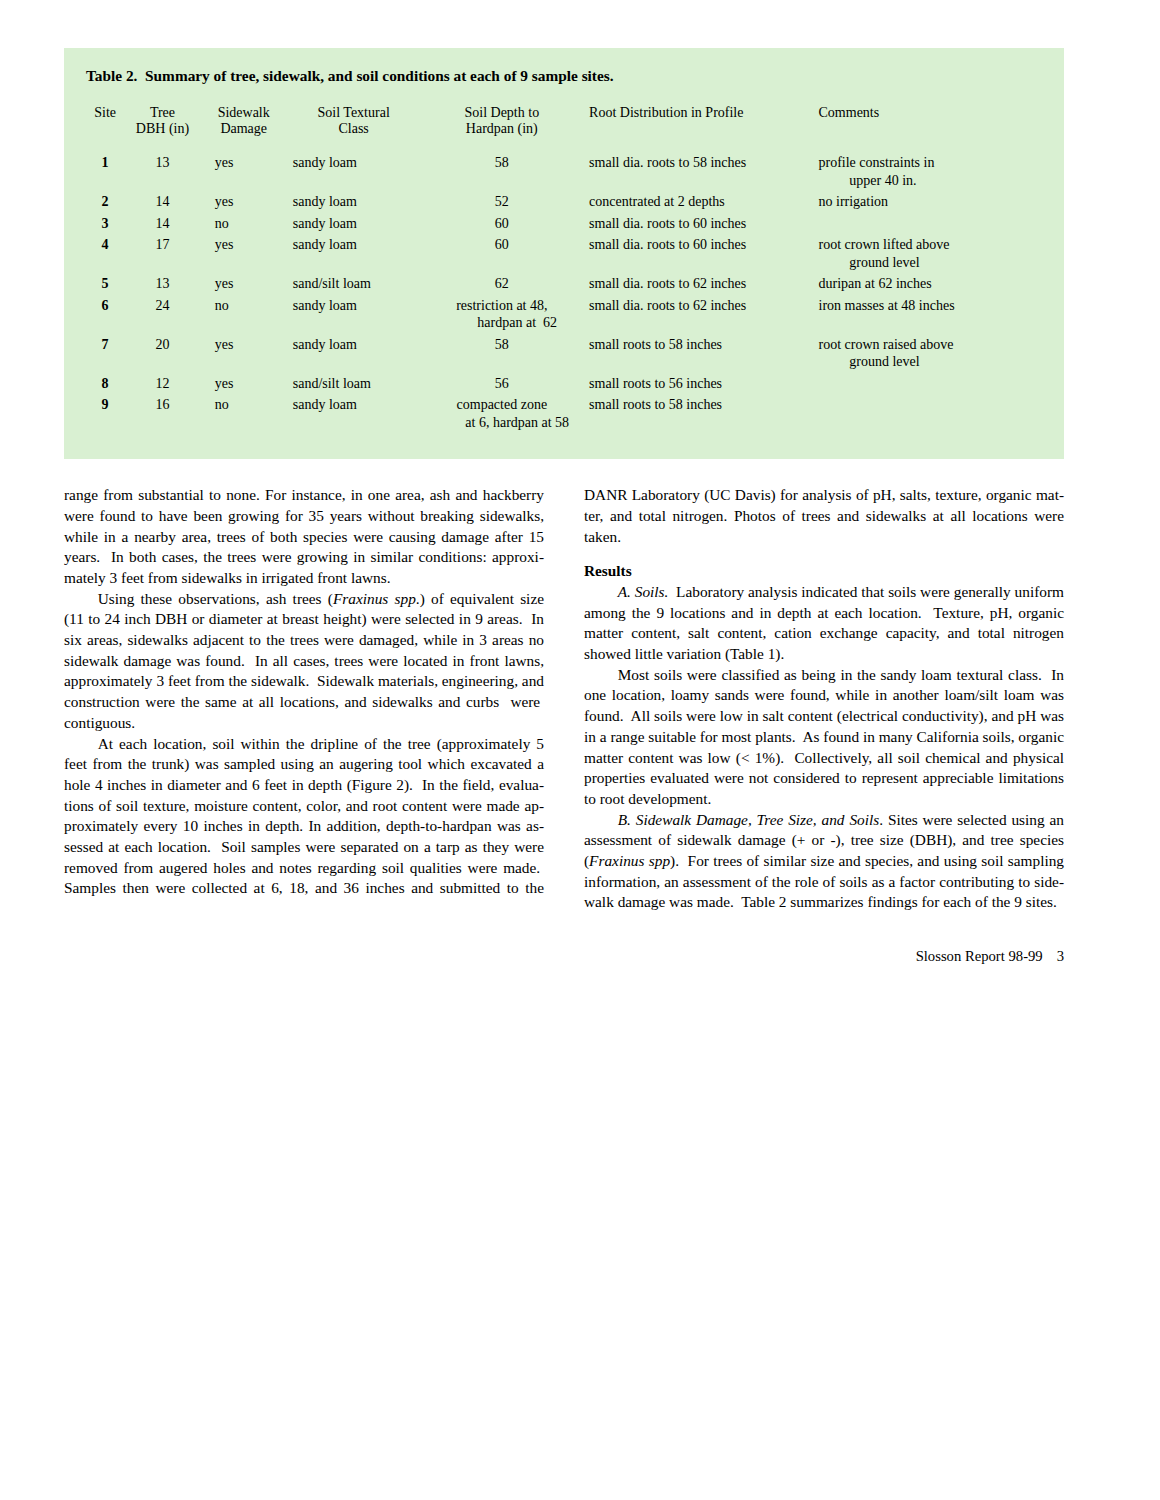Table 2. Summary of tree, sidewalk, and soil conditions at each of 9 sample sites.
| Site | Tree DBH (in) | Sidewalk Damage | Soil Textural Class | Soil Depth to Hardpan (in) | Root Distribution in Profile | Comments |
| --- | --- | --- | --- | --- | --- | --- |
| 1 | 13 | yes | sandy loam | 58 | small dia. roots to 58 inches | profile constraints in upper 40 in. |
| 2 | 14 | yes | sandy loam | 52 | concentrated at 2 depths | no irrigation |
| 3 | 14 | no | sandy loam | 60 | small dia. roots to 60 inches | |
| 4 | 17 | yes | sandy loam | 60 | small dia. roots to 60 inches | root crown lifted above ground level |
| 5 | 13 | yes | sand/silt loam | 62 | small dia. roots to 62 inches | duripan at 62 inches |
| 6 | 24 | no | sandy loam | restriction at 48, hardpan at 62 | small dia. roots to 62 inches | iron masses at 48 inches |
| 7 | 20 | yes | sandy loam | 58 | small roots to 58 inches | root crown raised above ground level |
| 8 | 12 | yes | sand/silt loam | 56 | small roots to 56 inches | |
| 9 | 16 | no | sandy loam | compacted zone at 6, hardpan at 58 | small roots to 58 inches | |
range from substantial to none. For instance, in one area, ash and hackberry were found to have been growing for 35 years without breaking sidewalks, while in a nearby area, trees of both species were causing damage after 15 years. In both cases, the trees were growing in similar conditions: approximately 3 feet from sidewalks in irrigated front lawns.
Using these observations, ash trees (Fraxinus spp.) of equivalent size (11 to 24 inch DBH or diameter at breast height) were selected in 9 areas. In six areas, sidewalks adjacent to the trees were damaged, while in 3 areas no sidewalk damage was found. In all cases, trees were located in front lawns, approximately 3 feet from the sidewalk. Sidewalk materials, engineering, and construction were the same at all locations, and sidewalks and curbs were contiguous.
At each location, soil within the dripline of the tree (approximately 5 feet from the trunk) was sampled using an augering tool which excavated a hole 4 inches in diameter and 6 feet in depth (Figure 2). In the field, evaluations of soil texture, moisture content, color, and root content were made approximately every 10 inches in depth. In addition, depth-to-hardpan was assessed at each location. Soil samples were separated on a tarp as they were removed from augered holes and notes regarding soil qualities were made. Samples then were collected at 6, 18, and 36 inches and submitted to the DANR Laboratory (UC Davis) for analysis of pH, salts, texture, organic matter, and total nitrogen. Photos of trees and sidewalks at all locations were taken.
Results
A. Soils. Laboratory analysis indicated that soils were generally uniform among the 9 locations and in depth at each location. Texture, pH, organic matter content, salt content, cation exchange capacity, and total nitrogen showed little variation (Table 1).
Most soils were classified as being in the sandy loam textural class. In one location, loamy sands were found, while in another loam/silt loam was found. All soils were low in salt content (electrical conductivity), and pH was in a range suitable for most plants. As found in many California soils, organic matter content was low (< 1%). Collectively, all soil chemical and physical properties evaluated were not considered to represent appreciable limitations to root development.
B. Sidewalk Damage, Tree Size, and Soils. Sites were selected using an assessment of sidewalk damage (+ or -), tree size (DBH), and tree species (Fraxinus spp). For trees of similar size and species, and using soil sampling information, an assessment of the role of soils as a factor contributing to sidewalk damage was made. Table 2 summarizes findings for each of the 9 sites.
Slosson Report 98-993